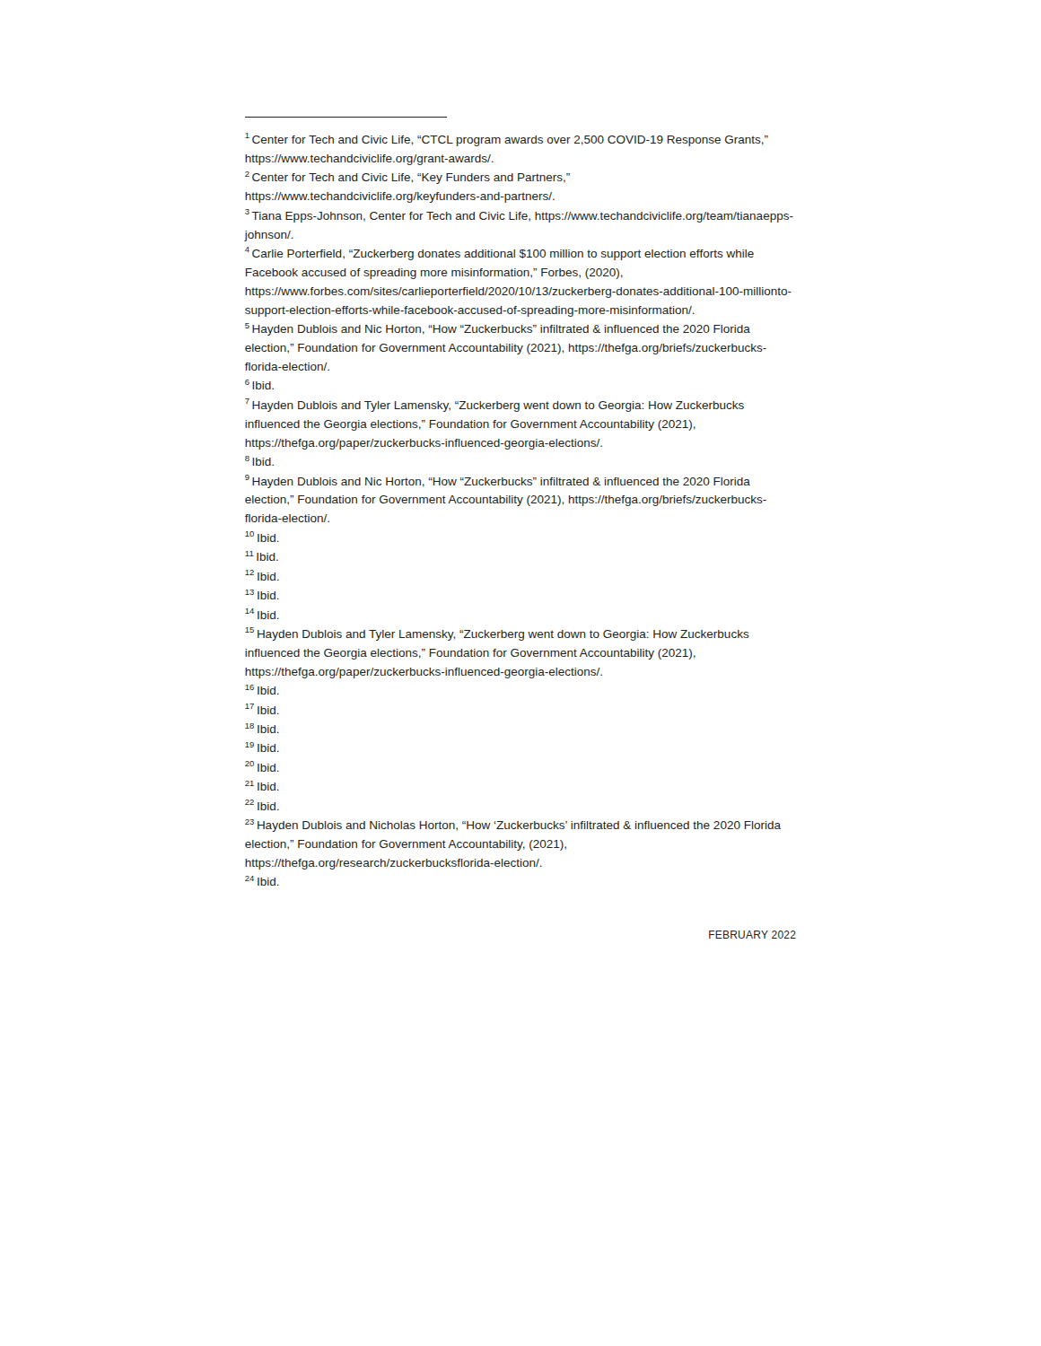1 Center for Tech and Civic Life, “CTCL program awards over 2,500 COVID-19 Response Grants,” https://www.techandciviclife.org/grant-awards/.
2 Center for Tech and Civic Life, “Key Funders and Partners,” https://www.techandciviclife.org/keyfunders-and-partners/.
3 Tiana Epps-Johnson, Center for Tech and Civic Life, https://www.techandciviclife.org/team/tianaepps-johnson/.
4 Carlie Porterfield, “Zuckerberg donates additional $100 million to support election efforts while Facebook accused of spreading more misinformation,” Forbes, (2020), https://www.forbes.com/sites/carlieporterfield/2020/10/13/zuckerberg-donates-additional-100-millionto-support-election-efforts-while-facebook-accused-of-spreading-more-misinformation/.
5 Hayden Dublois and Nic Horton, “How “Zuckerbucks” infiltrated & influenced the 2020 Florida election,” Foundation for Government Accountability (2021), https://thefga.org/briefs/zuckerbucks-florida-election/.
6 Ibid.
7 Hayden Dublois and Tyler Lamensky, “Zuckerberg went down to Georgia: How Zuckerbucks influenced the Georgia elections,” Foundation for Government Accountability (2021), https://thefga.org/paper/zuckerbucks-influenced-georgia-elections/.
8 Ibid.
9 Hayden Dublois and Nic Horton, “How “Zuckerbucks” infiltrated & influenced the 2020 Florida election,” Foundation for Government Accountability (2021), https://thefga.org/briefs/zuckerbucks-florida-election/.
10 Ibid.
11 Ibid.
12 Ibid.
13 Ibid.
14 Ibid.
15 Hayden Dublois and Tyler Lamensky, “Zuckerberg went down to Georgia: How Zuckerbucks influenced the Georgia elections,” Foundation for Government Accountability (2021), https://thefga.org/paper/zuckerbucks-influenced-georgia-elections/.
16 Ibid.
17 Ibid.
18 Ibid.
19 Ibid.
20 Ibid.
21 Ibid.
22 Ibid.
23 Hayden Dublois and Nicholas Horton, “How ‘Zuckerbucks’ infiltrated & influenced the 2020 Florida election,” Foundation for Government Accountability, (2021), https://thefga.org/research/zuckerbucksflorida-election/.
24 Ibid.
FEBRUARY 2022